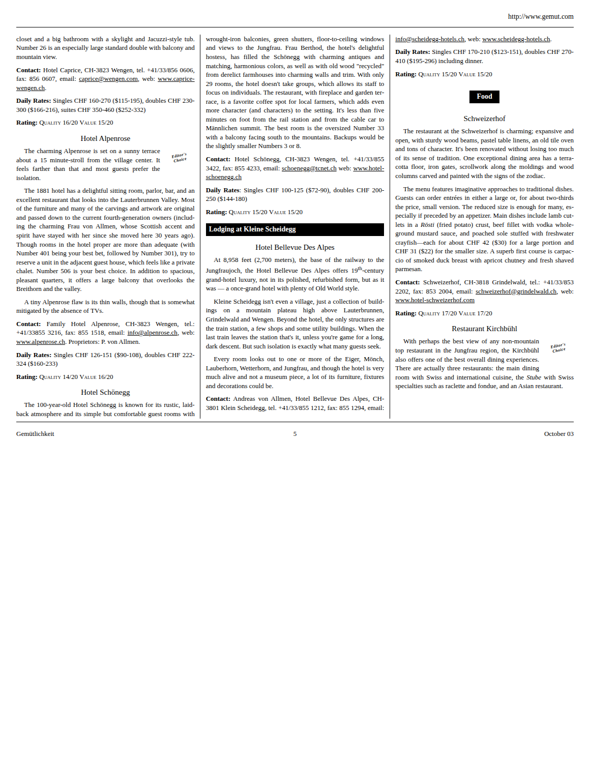http://www.gemut.com
closet and a big bathroom with a skylight and Jacuzzi-style tub. Number 26 is an especially large standard double with balcony and mountain view.
Contact: Hotel Caprice, CH-3823 Wengen, tel. +41/33/856 0606, fax: 856 0607, email: caprice@wengen.com, web: www.caprice-wengen.ch.
Daily Rates: Singles CHF 160-270 ($115-195), doubles CHF 230-300 ($166-216), suites CHF 350-460 ($252-332)
Rating: Quality 16/20 Value 15/20
Hotel Alpenrose
Editor's
Choice
The charming Alpenrose is set on a sunny terrace about a 15 minute-stroll from the village center. It feels farther than that and most guests prefer the isolation.
The 1881 hotel has a delightful sitting room, parlor, bar, and an excellent restaurant that looks into the Lauterbrunnen Valley. Most of the furniture and many of the carvings and artwork are original and passed down to the current fourth-generation owners (including the charming Frau von Allmen, whose Scottish accent and spirit have stayed with her since she moved here 30 years ago). Though rooms in the hotel proper are more than adequate (with Number 401 being your best bet, followed by Number 301), try to reserve a unit in the adjacent guest house, which feels like a private chalet. Number 506 is your best choice. In addition to spacious, pleasant quarters, it offers a large balcony that overlooks the Breithorn and the valley.
A tiny Alpenrose flaw is its thin walls, though that is somewhat mitigated by the absence of TVs.
Contact: Family Hotel Alpenrose, CH-3823 Wengen, tel.: +41/33855 3216, fax: 855 1518, email: info@alpenrose.ch, web: www.alpenrose.ch. Proprietors: P. von Allmen.
Daily Rates: Singles CHF 126-151 ($90-108), doubles CHF 222-324 ($160-233)
Rating: Quality 14/20 Value 16/20
Hotel Schönegg
The 100-year-old Hotel Schönegg is known for its rustic, laid-back atmosphere and its simple but comfortable guest rooms with wrought-iron balconies, green shutters, floor-to-ceiling windows and views to the Jungfrau. Frau Berthod, the hotel's delightful hostess, has filled the Schönegg with charming antiques and matching, harmonious colors, as well as with old wood "recycled" from derelict farmhouses into charming walls and trim. With only 29 rooms, the hotel doesn't take groups, which allows its staff to focus on individuals. The restaurant, with fireplace and garden terrace, is a favorite coffee spot for local farmers, which adds even more character (and characters) to the setting. It's less than five minutes on foot from the rail station and from the cable car to Männlichen summit. The best room is the oversized Number 33 with a balcony facing south to the mountains. Backups would be the slightly smaller Numbers 3 or 8.
Contact: Hotel Schönegg, CH-3823 Wengen, tel. +41/33/855 3422, fax: 855 4233, email: schoenegg@tcnet.ch web: www.hotel-schoenegg.ch
Daily Rates: Singles CHF 100-125 ($72-90), doubles CHF 200-250 ($144-180)
Rating: Quality 15/20 Value 15/20
Lodging at Kleine Scheidegg
Hotel Bellevue Des Alpes
At 8,958 feet (2,700 meters), the base of the railway to the Jungfraujoch, the Hotel Bellevue Des Alpes offers 19th-century grand-hotel luxury, not in its polished, refurbished form, but as it was — a once-grand hotel with plenty of Old World style.
Kleine Scheidegg isn't even a village, just a collection of buildings on a mountain plateau high above Lauterbrunnen, Grindelwald and Wengen. Beyond the hotel, the only structures are the train station, a few shops and some utility buildings. When the last train leaves the station that's it, unless you're game for a long, dark descent. But such isolation is exactly what many guests seek.
Every room looks out to one or more of the Eiger, Mönch, Lauberhorn, Wetterhorn, and Jungfrau, and though the hotel is very much alive and not a museum piece, a lot of its furniture, fixtures and decorations could be.
Contact: Andreas von Allmen, Hotel Bellevue Des Alpes, CH-3801 Klein Scheidegg, tel. +41/33/855 1212, fax: 855 1294, email: info@scheidegg-hotels.ch, web: www.scheidegg-hotels.ch.
Daily Rates: Singles CHF 170-210 ($123-151), doubles CHF 270-410 ($195-296) including dinner.
Rating: Quality 15/20 Value 15/20
Food
Schweizerhof
The restaurant at the Schweizerhof is charming; expansive and open, with sturdy wood beams, pastel table linens, an old tile oven and tons of character. It's been renovated without losing too much of its sense of tradition. One exceptional dining area has a terra-cotta floor, iron gates, scrollwork along the moldings and wood columns carved and painted with the signs of the zodiac.
The menu features imaginative approaches to traditional dishes. Guests can order entrées in either a large or, for about two-thirds the price, small version. The reduced size is enough for many, especially if preceded by an appetizer. Main dishes include lamb cutlets in a Rösti (fried potato) crust, beef fillet with vodka whole-ground mustard sauce, and poached sole stuffed with freshwater crayfish—each for about CHF 42 ($30) for a large portion and CHF 31 ($22) for the smaller size. A superb first course is carpaccio of smoked duck breast with apricot chutney and fresh shaved parmesan.
Contact: Schweizerhof, CH-3818 Grindelwald, tel.: +41/33/853 2202, fax: 853 2004, email: schweizerhof@grindelwald.ch, web: www.hotel-schweizerhof.com
Rating: Quality 17/20 Value 17/20
Restaurant Kirchbühl
Editor's
Choice
With perhaps the best view of any non-mountain top restaurant in the Jungfrau region, the Kirchbühl also offers one of the best overall dining experiences. There are actually three restaurants: the main dining room with Swiss and international cuisine, the Stube with Swiss specialties such as raclette and fondue, and an Asian restaurant.
Gemütlichkeit
5
October 03